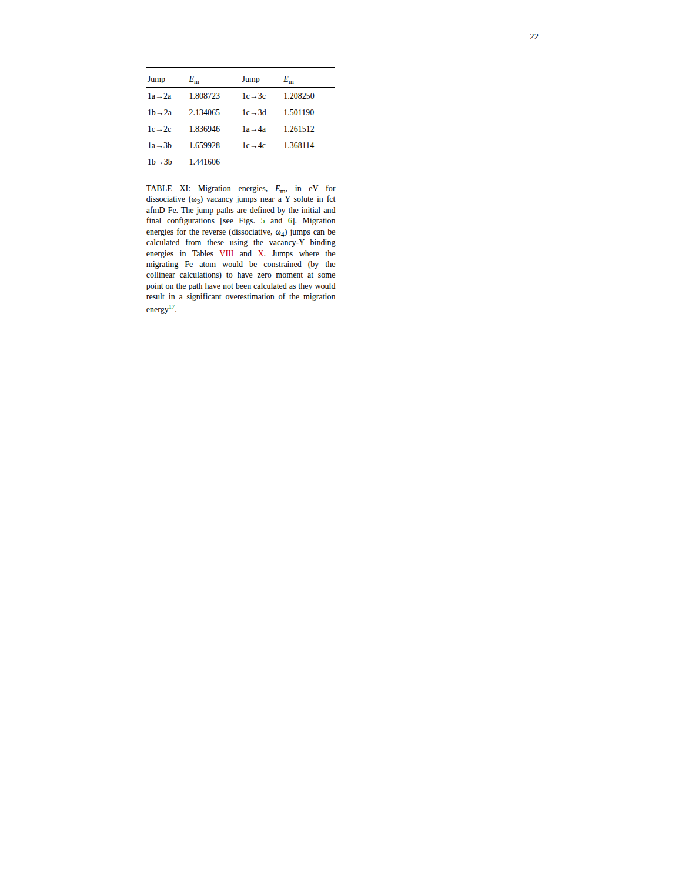22
| Jump | E m | Jump | E m |
| --- | --- | --- | --- |
| 1a → 2a | 1.808723 | 1c → 3c | 1.208250 |
| 1b → 2a | 2.134065 | 1c → 3d | 1.501190 |
| 1c → 2c | 1.836946 | 1a → 4a | 1.261512 |
| 1a → 3b | 1.659928 | 1c → 4c | 1.368114 |
| 1b → 3b | 1.441606 | | |
TABLE XI: Migration energies, Em, in eV for dissociative (ω3) vacancy jumps near a Y solute in fct afmD Fe. The jump paths are defined by the initial and final configurations [see Figs. 5 and 6]. Migration energies for the reverse (dissociative, ω4) jumps can be calculated from these using the vacancy-Y binding energies in Tables VIII and X. Jumps where the migrating Fe atom would be constrained (by the collinear calculations) to have zero moment at some point on the path have not been calculated as they would result in a significant overestimation of the migration energy17.